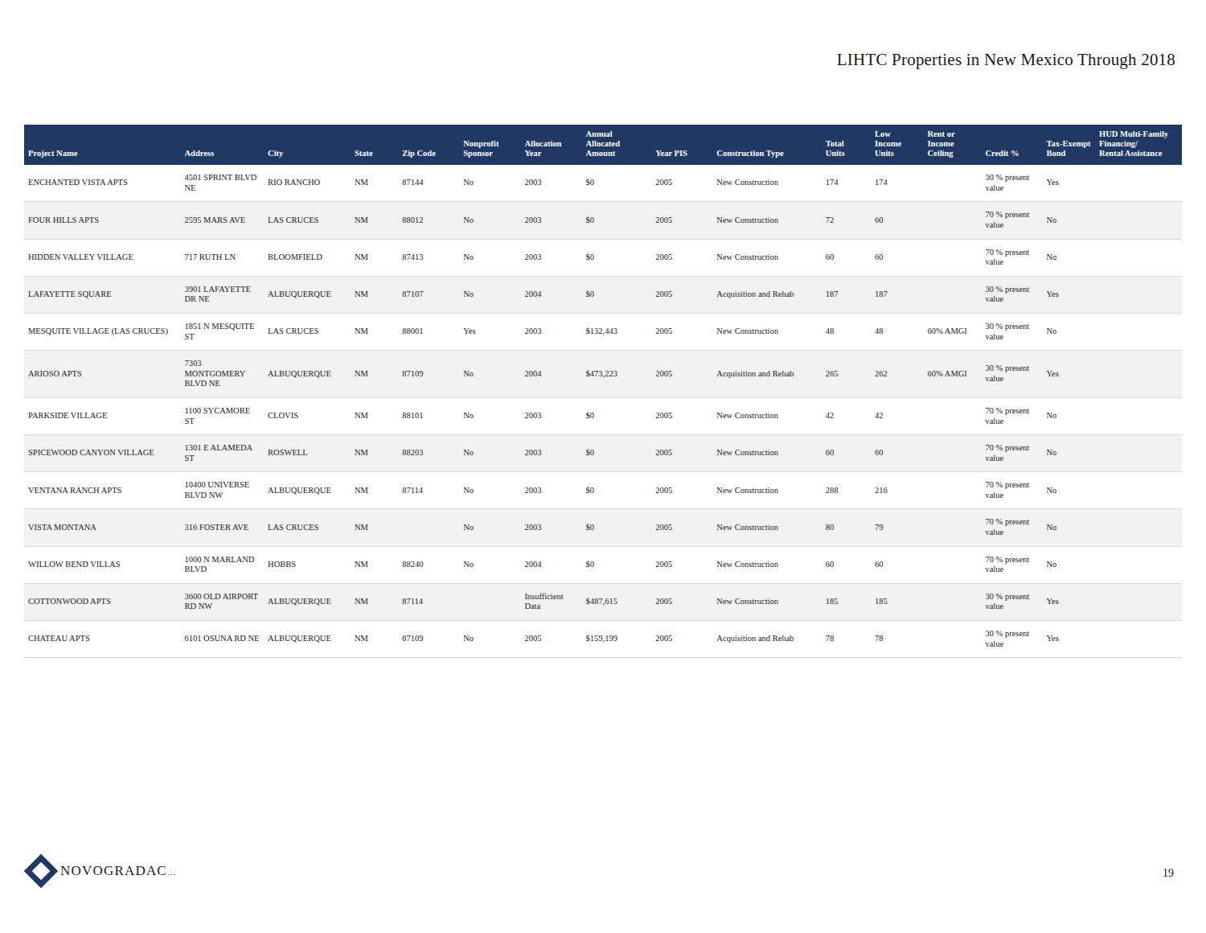LIHTC Properties in New Mexico Through 2018
| Project Name | Address | City | State | Zip Code | Nonprofit Sponsor | Allocation Year | Annual Allocated Amount | Year PIS | Construction Type | Total Units | Low Income Units | Rent or Income Ceiling | Credit % | Tax-Exempt Bond | HUD Multi-Family Financing/ Rental Assistance |
| --- | --- | --- | --- | --- | --- | --- | --- | --- | --- | --- | --- | --- | --- | --- | --- |
| ENCHANTED VISTA APTS | 4501 SPRINT BLVD NE | RIO RANCHO | NM | 87144 | No | 2003 | $0 | 2005 | New Construction | 174 | 174 | | 30 % present value | Yes | |
| FOUR HILLS APTS | 2595 MARS AVE | LAS CRUCES | NM | 88012 | No | 2003 | $0 | 2005 | New Construction | 72 | 60 | | 70 % present value | No | |
| HIDDEN VALLEY VILLAGE | 717 RUTH LN | BLOOMFIELD | NM | 87413 | No | 2003 | $0 | 2005 | New Construction | 60 | 60 | | 70 % present value | No | |
| LAFAYETTE SQUARE | 3901 LAFAYETTE DR NE | ALBUQUERQUE | NM | 87107 | No | 2004 | $0 | 2005 | Acquisition and Rehab | 187 | 187 | | 30 % present value | Yes | |
| MESQUITE VILLAGE (LAS CRUCES) | 1851 N MESQUITE ST | LAS CRUCES | NM | 88001 | Yes | 2003 | $132,443 | 2005 | New Construction | 48 | 48 | 60% AMGI | 30 % present value | No | |
| ARIOSO APTS | 7303 MONTGOMERY BLVD NE | ALBUQUERQUE | NM | 87109 | No | 2004 | $473,223 | 2005 | Acquisition and Rehab | 265 | 262 | 60% AMGI | 30 % present value | Yes | |
| PARKSIDE VILLAGE | 1100 SYCAMORE ST | CLOVIS | NM | 88101 | No | 2003 | $0 | 2005 | New Construction | 42 | 42 | | 70 % present value | No | |
| SPICEWOOD CANYON VILLAGE | 1301 E ALAMEDA ST | ROSWELL | NM | 88203 | No | 2003 | $0 | 2005 | New Construction | 60 | 60 | | 70 % present value | No | |
| VENTANA RANCH APTS | 10400 UNIVERSE BLVD NW | ALBUQUERQUE | NM | 87114 | No | 2003 | $0 | 2005 | New Construction | 288 | 216 | | 70 % present value | No | |
| VISTA MONTANA | 316 FOSTER AVE | LAS CRUCES | NM | | No | 2003 | $0 | 2005 | New Construction | 80 | 79 | | 70 % present value | No | |
| WILLOW BEND VILLAS | 1000 N MARLAND BLVD | HOBBS | NM | 88240 | No | 2004 | $0 | 2005 | New Construction | 60 | 60 | | 70 % present value | No | |
| COTTONWOOD APTS | 3600 OLD AIRPORT RD NW | ALBUQUERQUE | NM | 87114 | | Insufficient Data | $487,615 | 2005 | New Construction | 185 | 185 | | 30 % present value | Yes | |
| CHATEAU APTS | 6101 OSUNA RD NE | ALBUQUERQUE | NM | 87109 | No | 2005 | $159,199 | 2005 | Acquisition and Rehab | 78 | 78 | | 30 % present value | Yes | |
NOVOGRADAC…
19